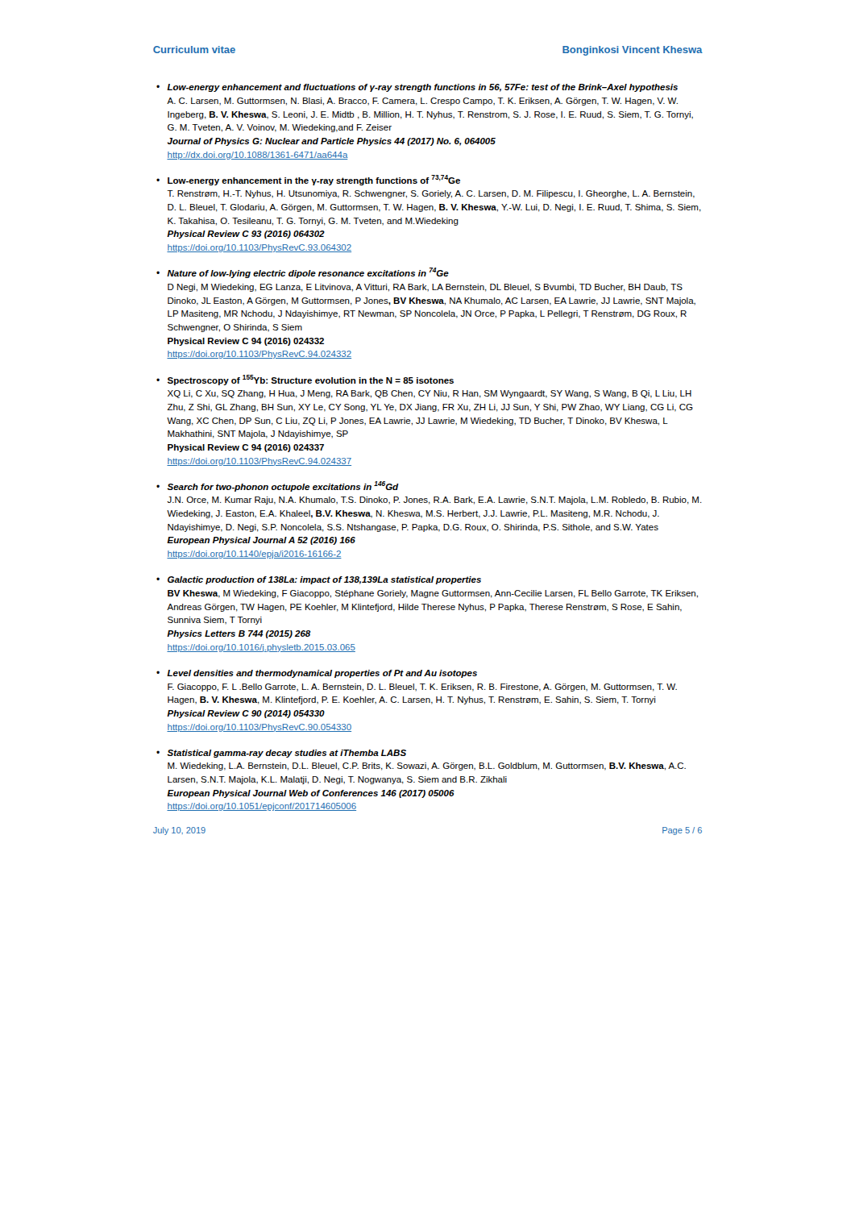Curriculum vitae
Bonginkosi Vincent Kheswa
Low-energy enhancement and fluctuations of γ-ray strength functions in 56, 57Fe: test of the Brink–Axel hypothesis A. C. Larsen, M. Guttormsen, N. Blasi, A. Bracco, F. Camera, L. Crespo Campo, T. K. Eriksen, A. Görgen, T. W. Hagen, V. W. Ingeberg, B. V. Kheswa, S. Leoni, J. E. Midtb , B. Million, H. T. Nyhus, T. Renstrom, S. J. Rose, I. E. Ruud, S. Siem, T. G. Tornyi, G. M. Tveten, A. V. Voinov, M. Wiedeking,and F. Zeiser Journal of Physics G: Nuclear and Particle Physics 44 (2017) No. 6, 064005 http://dx.doi.org/10.1088/1361-6471/aa644a
Low-energy enhancement in the γ-ray strength functions of 73,74Ge T. Renstrøm, H.-T. Nyhus, H. Utsunomiya, R. Schwengner, S. Goriely, A. C. Larsen, D. M. Filipescu, I. Gheorghe, L. A. Bernstein, D. L. Bleuel, T. Glodariu, A. Görgen, M. Guttormsen, T. W. Hagen, B. V. Kheswa, Y.-W. Lui, D. Negi, I. E. Ruud, T. Shima, S. Siem, K. Takahisa, O. Tesileanu, T. G. Tornyi, G. M. Tveten, and M.Wiedeking Physical Review C 93 (2016) 064302 https://doi.org/10.1103/PhysRevC.93.064302
Nature of low-lying electric dipole resonance excitations in 74Ge D Negi, M Wiedeking, EG Lanza, E Litvinova, A Vitturi, RA Bark, LA Bernstein, DL Bleuel, S Bvumbi, TD Bucher, BH Daub, TS Dinoko, JL Easton, A Görgen, M Guttormsen, P Jones, BV Kheswa, NA Khumalo, AC Larsen, EA Lawrie, JJ Lawrie, SNT Majola, LP Masiteng, MR Nchodu, J Ndayishimye, RT Newman, SP Noncolela, JN Orce, P Papka, L Pellegri, T Renstrøm, DG Roux, R Schwengner, O Shirinda, S Siem Physical Review C 94 (2016) 024332 https://doi.org/10.1103/PhysRevC.94.024332
Spectroscopy of 155Yb: Structure evolution in the N = 85 isotones XQ Li, C Xu, SQ Zhang, H Hua, J Meng, RA Bark, QB Chen, CY Niu, R Han, SM Wyngaardt, SY Wang, S Wang, B Qi, L Liu, LH Zhu, Z Shi, GL Zhang, BH Sun, XY Le, CY Song, YL Ye, DX Jiang, FR Xu, ZH Li, JJ Sun, Y Shi, PW Zhao, WY Liang, CG Li, CG Wang, XC Chen, DP Sun, C Liu, ZQ Li, P Jones, EA Lawrie, JJ Lawrie, M Wiedeking, TD Bucher, T Dinoko, BV Kheswa, L Makhathini, SNT Majola, J Ndayishimye, SP Physical Review C 94 (2016) 024337 https://doi.org/10.1103/PhysRevC.94.024337
Search for two-phonon octupole excitations in 146Gd J.N. Orce, M. Kumar Raju, N.A. Khumalo, T.S. Dinoko, P. Jones, R.A. Bark, E.A. Lawrie, S.N.T. Majola, L.M. Robledo, B. Rubio, M. Wiedeking, J. Easton, E.A. Khaleel, B.V. Kheswa, N. Kheswa, M.S. Herbert, J.J. Lawrie, P.L. Masiteng, M.R. Nchodu, J. Ndayishimye, D. Negi, S.P. Noncolela, S.S. Ntshangase, P. Papka, D.G. Roux, O. Shirinda, P.S. Sithole, and S.W. Yates European Physical Journal A 52 (2016) 166 https://doi.org/10.1140/epja/i2016-16166-2
Galactic production of 138La: impact of 138,139La statistical properties BV Kheswa, M Wiedeking, F Giacoppo, Stéphane Goriely, Magne Guttormsen, Ann-Cecilie Larsen, FL Bello Garrote, TK Eriksen, Andreas Görgen, TW Hagen, PE Koehler, M Klintefjord, Hilde Therese Nyhus, P Papka, Therese Renstrøm, S Rose, E Sahin, Sunniva Siem, T Tornyi Physics Letters B 744 (2015) 268 https://doi.org/10.1016/j.physletb.2015.03.065
Level densities and thermodynamical properties of Pt and Au isotopes F. Giacoppo, F. L .Bello Garrote, L. A. Bernstein, D. L. Bleuel, T. K. Eriksen, R. B. Firestone, A. Görgen, M. Guttormsen, T. W. Hagen, B. V. Kheswa, M. Klintefjord, P. E. Koehler, A. C. Larsen, H. T. Nyhus, T. Renstrøm, E. Sahin, S. Siem, T. Tornyi Physical Review C 90 (2014) 054330 https://doi.org/10.1103/PhysRevC.90.054330
Statistical gamma-ray decay studies at iThemba LABS M. Wiedeking, L.A. Bernstein, D.L. Bleuel, C.P. Brits, K. Sowazi, A. Görgen, B.L. Goldblum, M. Guttormsen, B.V. Kheswa, A.C. Larsen, S.N.T. Majola, K.L. Malatji, D. Negi, T. Nogwanya, S. Siem and B.R. Zikhali European Physical Journal Web of Conferences 146 (2017) 05006 https://doi.org/10.1051/epjconf/201714605006
July 10, 2019
Page 5 / 6